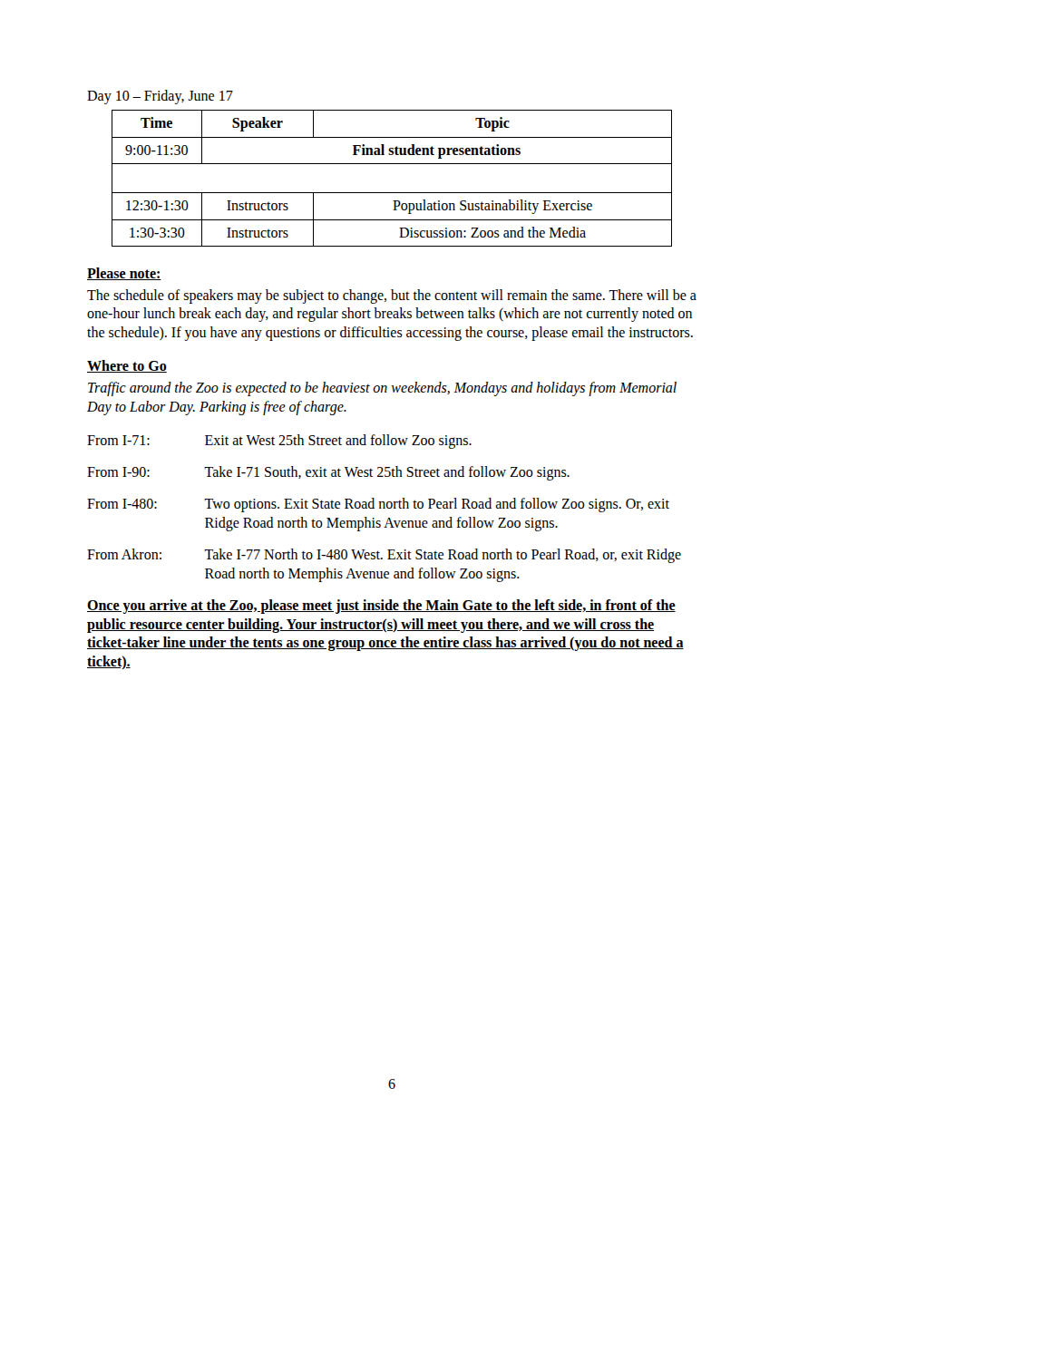Day 10 – Friday, June 17
| Time | Speaker | Topic |
| --- | --- | --- |
| 9:00-11:30 | Final student presentations |
| 12:30-1:30 | Instructors | Population Sustainability Exercise |
| 1:30-3:30 | Instructors | Discussion: Zoos and the Media |
Please note:
The schedule of speakers may be subject to change, but the content will remain the same. There will be a one-hour lunch break each day, and regular short breaks between talks (which are not currently noted on the schedule). If you have any questions or difficulties accessing the course, please email the instructors.
Where to Go
Traffic around the Zoo is expected to be heaviest on weekends, Mondays and holidays from Memorial Day to Labor Day. Parking is free of charge.
From I-71:
Exit at West 25th Street and follow Zoo signs.
From I-90:
Take I-71 South, exit at West 25th Street and follow Zoo signs.
From I-480:
Two options. Exit State Road north to Pearl Road and follow Zoo signs. Or, exit Ridge Road north to Memphis Avenue and follow Zoo signs.
From Akron:
Take I-77 North to I-480 West. Exit State Road north to Pearl Road, or, exit Ridge Road north to Memphis Avenue and follow Zoo signs.
Once you arrive at the Zoo, please meet just inside the Main Gate to the left side, in front of the public resource center building. Your instructor(s) will meet you there, and we will cross the ticket-taker line under the tents as one group once the entire class has arrived (you do not need a ticket).
6